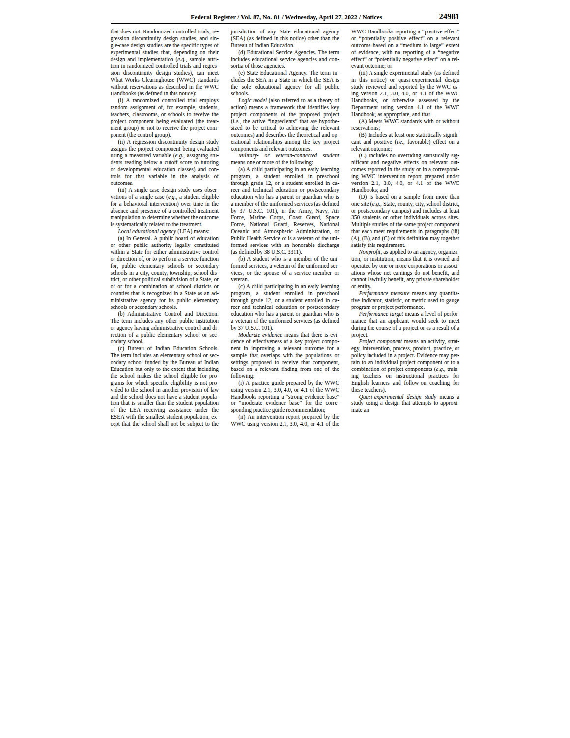Federal Register / Vol. 87, No. 81 / Wednesday, April 27, 2022 / Notices
24981
that does not. Randomized controlled trials, regression discontinuity design studies, and single-case design studies are the specific types of experimental studies that, depending on their design and implementation (e.g., sample attrition in randomized controlled trials and regression discontinuity design studies), can meet What Works Clearinghouse (WWC) standards without reservations as described in the WWC Handbooks (as defined in this notice):
(i) A randomized controlled trial employs random assignment of, for example, students, teachers, classrooms, or schools to receive the project component being evaluated (the treatment group) or not to receive the project component (the control group).
(ii) A regression discontinuity design study assigns the project component being evaluated using a measured variable (e.g., assigning students reading below a cutoff score to tutoring or developmental education classes) and controls for that variable in the analysis of outcomes.
(iii) A single-case design study uses observations of a single case (e.g., a student eligible for a behavioral intervention) over time in the absence and presence of a controlled treatment manipulation to determine whether the outcome is systematically related to the treatment.
Local educational agency (LEA) means:
(a) In General. A public board of education or other public authority legally constituted within a State for either administrative control or direction of, or to perform a service function for, public elementary schools or secondary schools in a city, county, township, school district, or other political subdivision of a State, or of or for a combination of school districts or counties that is recognized in a State as an administrative agency for its public elementary schools or secondary schools.
(b) Administrative Control and Direction. The term includes any other public institution or agency having administrative control and direction of a public elementary school or secondary school.
(c) Bureau of Indian Education Schools. The term includes an elementary school or secondary school funded by the Bureau of Indian Education but only to the extent that including the school makes the school eligible for programs for which specific eligibility is not provided to the school in another provision of law and the school does not have a student population that is smaller than the student population of the LEA receiving assistance under the ESEA with the smallest student population, except that the school shall not be subject to the jurisdiction of any State educational agency (SEA) (as defined in this notice) other than the Bureau of Indian Education.
(d) Educational Service Agencies. The term includes educational service agencies and consortia of those agencies.
(e) State Educational Agency. The term includes the SEA in a State in which the SEA is the sole educational agency for all public schools.
Logic model (also referred to as a theory of action) means a framework that identifies key project components of the proposed project (i.e., the active “ingredients” that are hypothesized to be critical to achieving the relevant outcomes) and describes the theoretical and operational relationships among the key project components and relevant outcomes.
Military- or veteran-connected student means one or more of the following:
(a) A child participating in an early learning program, a student enrolled in preschool through grade 12, or a student enrolled in career and technical education or postsecondary education who has a parent or guardian who is a member of the uniformed services (as defined by 37 U.S.C. 101), in the Army, Navy, Air Force, Marine Corps, Coast Guard, Space Force, National Guard, Reserves, National Oceanic and Atmospheric Administration, or Public Health Service or is a veteran of the uniformed services with an honorable discharge (as defined by 38 U.S.C. 3311).
(b) A student who is a member of the uniformed services, a veteran of the uniformed services, or the spouse of a service member or veteran.
(c) A child participating in an early learning program, a student enrolled in preschool through grade 12, or a student enrolled in career and technical education or postsecondary education who has a parent or guardian who is a veteran of the uniformed services (as defined by 37 U.S.C. 101).
Moderate evidence means that there is evidence of effectiveness of a key project component in improving a relevant outcome for a sample that overlaps with the populations or settings proposed to receive that component, based on a relevant finding from one of the following:
(i) A practice guide prepared by the WWC using version 2.1, 3.0, 4.0, or 4.1 of the WWC Handbooks reporting a “strong evidence base” or “moderate evidence base” for the corresponding practice guide recommendation;
(ii) An intervention report prepared by the WWC using version 2.1, 3.0, 4.0, or 4.1 of the WWC Handbooks reporting a “positive effect” or “potentially positive effect” on a relevant outcome based on a “medium to large” extent of evidence, with no reporting of a “negative effect” or “potentially negative effect” on a relevant outcome; or
(iii) A single experimental study (as defined in this notice) or quasi-experimental design study reviewed and reported by the WWC using version 2.1, 3.0, 4.0, or 4.1 of the WWC Handbooks, or otherwise assessed by the Department using version 4.1 of the WWC Handbook, as appropriate, and that—
(A) Meets WWC standards with or without reservations;
(B) Includes at least one statistically significant and positive (i.e., favorable) effect on a relevant outcome;
(C) Includes no overriding statistically significant and negative effects on relevant outcomes reported in the study or in a corresponding WWC intervention report prepared under version 2.1, 3.0, 4.0, or 4.1 of the WWC Handbooks; and
(D) Is based on a sample from more than one site (e.g., State, county, city, school district, or postsecondary campus) and includes at least 350 students or other individuals across sites. Multiple studies of the same project component that each meet requirements in paragraphs (iii)(A), (B), and (C) of this definition may together satisfy this requirement.
Nonprofit, as applied to an agency, organization, or institution, means that it is owned and operated by one or more corporations or associations whose net earnings do not benefit, and cannot lawfully benefit, any private shareholder or entity.
Performance measure means any quantitative indicator, statistic, or metric used to gauge program or project performance.
Performance target means a level of performance that an applicant would seek to meet during the course of a project or as a result of a project.
Project component means an activity, strategy, intervention, process, product, practice, or policy included in a project. Evidence may pertain to an individual project component or to a combination of project components (e.g., training teachers on instructional practices for English learners and follow-on coaching for these teachers).
Quasi-experimental design study means a study using a design that attempts to approximate an